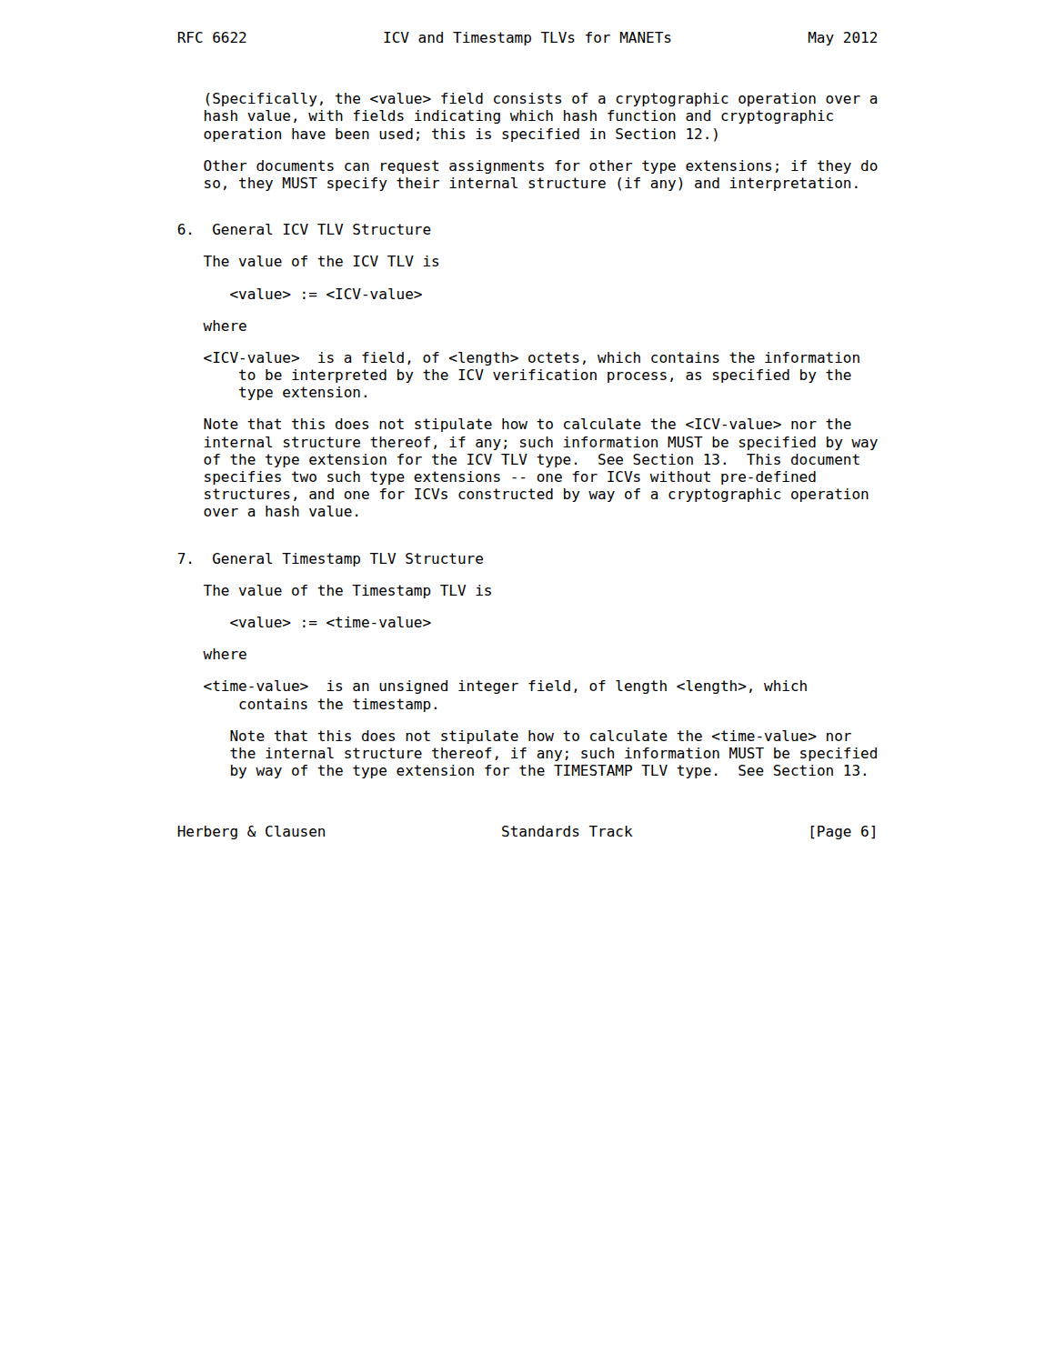RFC 6622 ICV and Timestamp TLVs for MANETs May 2012
(Specifically, the <value> field consists of a cryptographic operation over a hash value, with fields indicating which hash function and cryptographic operation have been used; this is specified in Section 12.)
Other documents can request assignments for other type extensions; if they do so, they MUST specify their internal structure (if any) and interpretation.
6. General ICV TLV Structure
The value of the ICV TLV is
<value> := <ICV-value>
where
<ICV-value> is a field, of <length> octets, which contains the information to be interpreted by the ICV verification process, as specified by the type extension.
Note that this does not stipulate how to calculate the <ICV-value> nor the internal structure thereof, if any; such information MUST be specified by way of the type extension for the ICV TLV type. See Section 13. This document specifies two such type extensions -- one for ICVs without pre-defined structures, and one for ICVs constructed by way of a cryptographic operation over a hash value.
7. General Timestamp TLV Structure
The value of the Timestamp TLV is
<value> := <time-value>
where
<time-value> is an unsigned integer field, of length <length>, which contains the timestamp.
Note that this does not stipulate how to calculate the <time-value> nor the internal structure thereof, if any; such information MUST be specified by way of the type extension for the TIMESTAMP TLV type. See Section 13.
Herberg & Clausen Standards Track [Page 6]